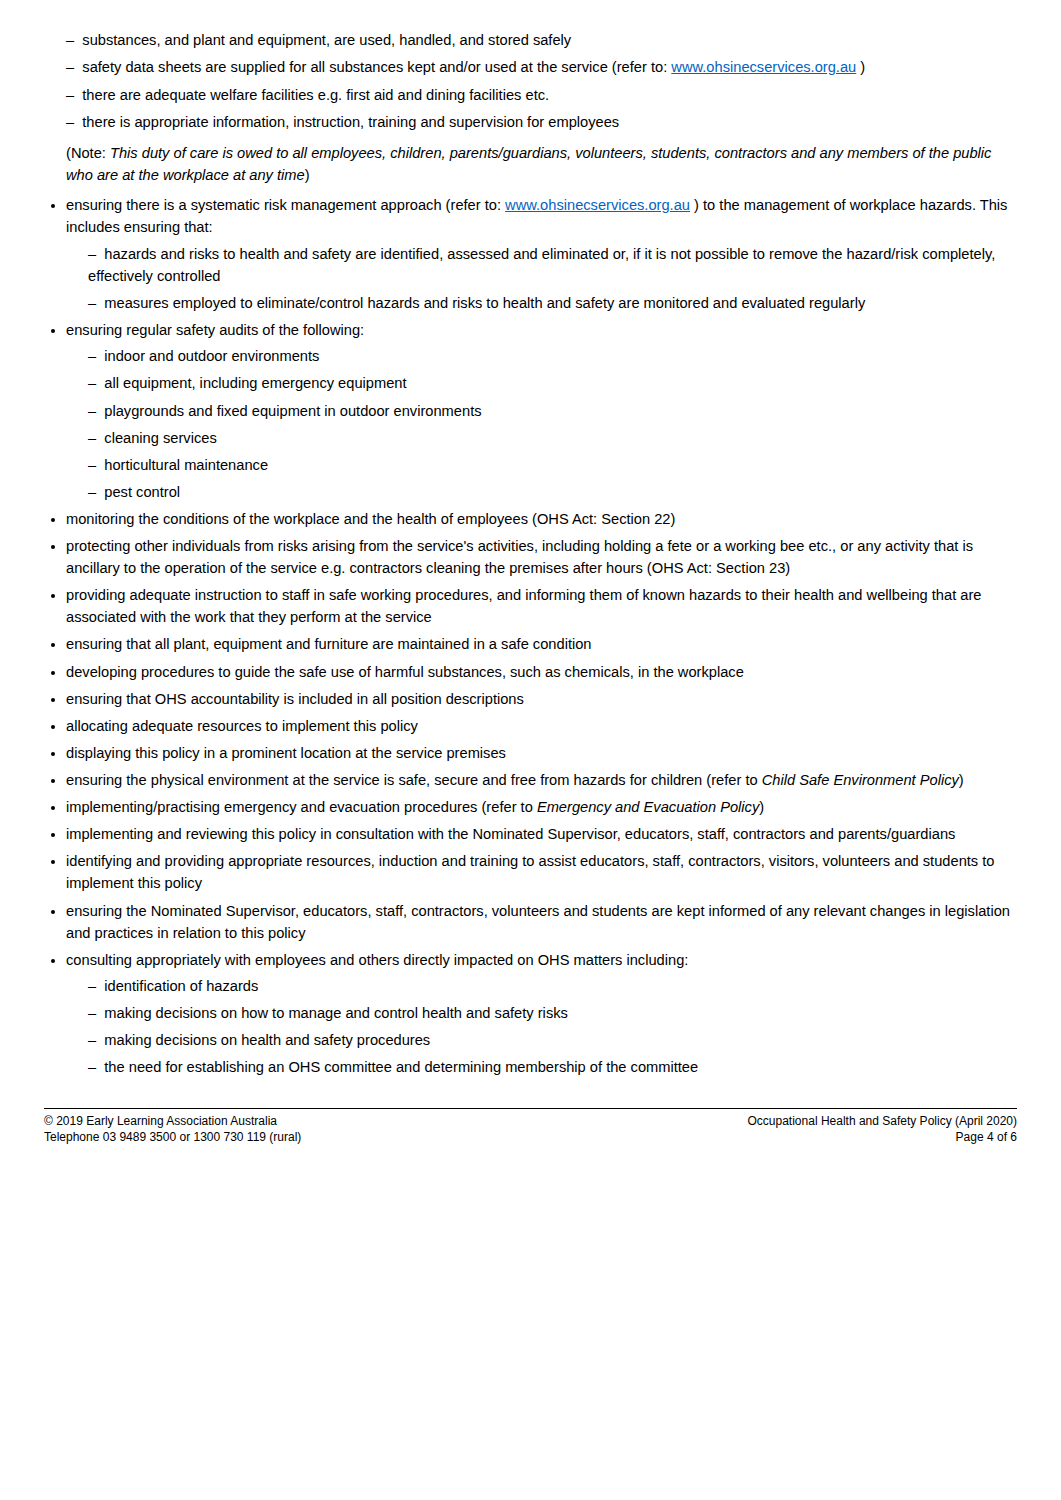substances, and plant and equipment, are used, handled, and stored safely
safety data sheets are supplied for all substances kept and/or used at the service (refer to: www.ohsinecservices.org.au )
there are adequate welfare facilities e.g. first aid and dining facilities etc.
there is appropriate information, instruction, training and supervision for employees
(Note: This duty of care is owed to all employees, children, parents/guardians, volunteers, students, contractors and any members of the public who are at the workplace at any time)
ensuring there is a systematic risk management approach (refer to: www.ohsinecservices.org.au ) to the management of workplace hazards. This includes ensuring that:
hazards and risks to health and safety are identified, assessed and eliminated or, if it is not possible to remove the hazard/risk completely, effectively controlled
measures employed to eliminate/control hazards and risks to health and safety are monitored and evaluated regularly
ensuring regular safety audits of the following:
indoor and outdoor environments
all equipment, including emergency equipment
playgrounds and fixed equipment in outdoor environments
cleaning services
horticultural maintenance
pest control
monitoring the conditions of the workplace and the health of employees (OHS Act: Section 22)
protecting other individuals from risks arising from the service's activities, including holding a fete or a working bee etc., or any activity that is ancillary to the operation of the service e.g. contractors cleaning the premises after hours (OHS Act: Section 23)
providing adequate instruction to staff in safe working procedures, and informing them of known hazards to their health and wellbeing that are associated with the work that they perform at the service
ensuring that all plant, equipment and furniture are maintained in a safe condition
developing procedures to guide the safe use of harmful substances, such as chemicals, in the workplace
ensuring that OHS accountability is included in all position descriptions
allocating adequate resources to implement this policy
displaying this policy in a prominent location at the service premises
ensuring the physical environment at the service is safe, secure and free from hazards for children (refer to Child Safe Environment Policy)
implementing/practising emergency and evacuation procedures (refer to Emergency and Evacuation Policy)
implementing and reviewing this policy in consultation with the Nominated Supervisor, educators, staff, contractors and parents/guardians
identifying and providing appropriate resources, induction and training to assist educators, staff, contractors, visitors, volunteers and students to implement this policy
ensuring the Nominated Supervisor, educators, staff, contractors, volunteers and students are kept informed of any relevant changes in legislation and practices in relation to this policy
consulting appropriately with employees and others directly impacted on OHS matters including:
identification of hazards
making decisions on how to manage and control health and safety risks
making decisions on health and safety procedures
the need for establishing an OHS committee and determining membership of the committee
© 2019 Early Learning Association Australia
Telephone 03 9489 3500 or 1300 730 119 (rural)
Occupational Health and Safety Policy (April 2020)
Page 4 of 6